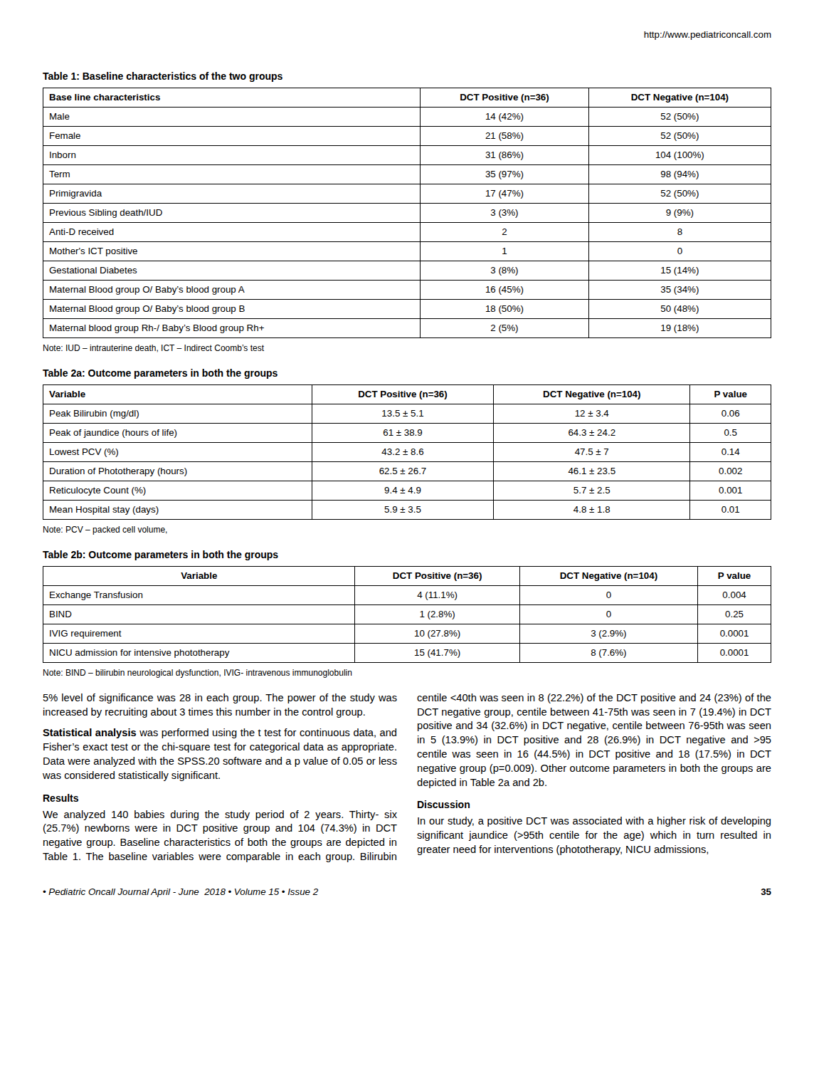http://www.pediatriconcall.com
Table 1: Baseline characteristics of the two groups
| Base line characteristics | DCT Positive (n=36) | DCT Negative (n=104) |
| --- | --- | --- |
| Male | 14 (42%) | 52 (50%) |
| Female | 21 (58%) | 52 (50%) |
| Inborn | 31 (86%) | 104 (100%) |
| Term | 35 (97%) | 98 (94%) |
| Primigravida | 17 (47%) | 52 (50%) |
| Previous Sibling death/IUD | 3 (3%) | 9 (9%) |
| Anti-D received | 2 | 8 |
| Mother's ICT positive | 1 | 0 |
| Gestational Diabetes | 3 (8%) | 15 (14%) |
| Maternal Blood group O/ Baby’s blood group A | 16 (45%) | 35 (34%) |
| Maternal Blood group O/ Baby’s blood group B | 18 (50%) | 50 (48%) |
| Maternal blood group Rh-/ Baby’s Blood group Rh+ | 2 (5%) | 19 (18%) |
Note: IUD – intrauterine death, ICT – Indirect Coomb’s test
Table 2a: Outcome parameters in both the groups
| Variable | DCT Positive (n=36) | DCT Negative (n=104) | P value |
| --- | --- | --- | --- |
| Peak Bilirubin (mg/dl) | 13.5 ± 5.1 | 12 ± 3.4 | 0.06 |
| Peak of jaundice (hours of life) | 61 ± 38.9 | 64.3 ± 24.2 | 0.5 |
| Lowest PCV (%) | 43.2 ± 8.6 | 47.5 ± 7 | 0.14 |
| Duration of Phototherapy (hours) | 62.5 ± 26.7 | 46.1 ± 23.5 | 0.002 |
| Reticulocyte Count (%) | 9.4 ± 4.9 | 5.7 ± 2.5 | 0.001 |
| Mean Hospital stay (days) | 5.9 ± 3.5 | 4.8 ± 1.8 | 0.01 |
Note: PCV – packed cell volume,
Table 2b: Outcome parameters in both the groups
| Variable | DCT Positive (n=36) | DCT Negative (n=104) | P value |
| --- | --- | --- | --- |
| Exchange Transfusion | 4 (11.1%) | 0 | 0.004 |
| BIND | 1 (2.8%) | 0 | 0.25 |
| IVIG requirement | 10 (27.8%) | 3 (2.9%) | 0.0001 |
| NICU admission for intensive phototherapy | 15 (41.7%) | 8 (7.6%) | 0.0001 |
Note: BIND – bilirubin neurological dysfunction, IVIG- intravenous immunoglobulin
5% level of significance was 28 in each group. The power of the study was increased by recruiting about 3 times this number in the control group.
Statistical analysis was performed using the t test for continuous data, and Fisher’s exact test or the chi-square test for categorical data as appropriate. Data were analyzed with the SPSS.20 software and a p value of 0.05 or less was considered statistically significant.
Results
We analyzed 140 babies during the study period of 2 years. Thirty- six (25.7%) newborns were in DCT positive group and 104 (74.3%) in DCT negative group. Baseline characteristics of both the groups are depicted in Table 1. The baseline variables were comparable in each group. Bilirubin centile <40th was seen in 8 (22.2%) of the DCT positive and 24 (23%) of the DCT negative group, centile between 41-75th was seen in 7 (19.4%) in DCT positive and 34 (32.6%) in DCT negative, centile between 76-95th was seen in 5 (13.9%) in DCT positive and 28 (26.9%) in DCT negative and >95 centile was seen in 16 (44.5%) in DCT positive and 18 (17.5%) in DCT negative group (p=0.009). Other outcome parameters in both the groups are depicted in Table 2a and 2b.
Discussion
In our study, a positive DCT was associated with a higher risk of developing significant jaundice (>95th centile for the age) which in turn resulted in greater need for interventions (phototherapy, NICU admissions,
• Pediatric Oncall Journal April - June 2018 • Volume 15 • Issue 2
35